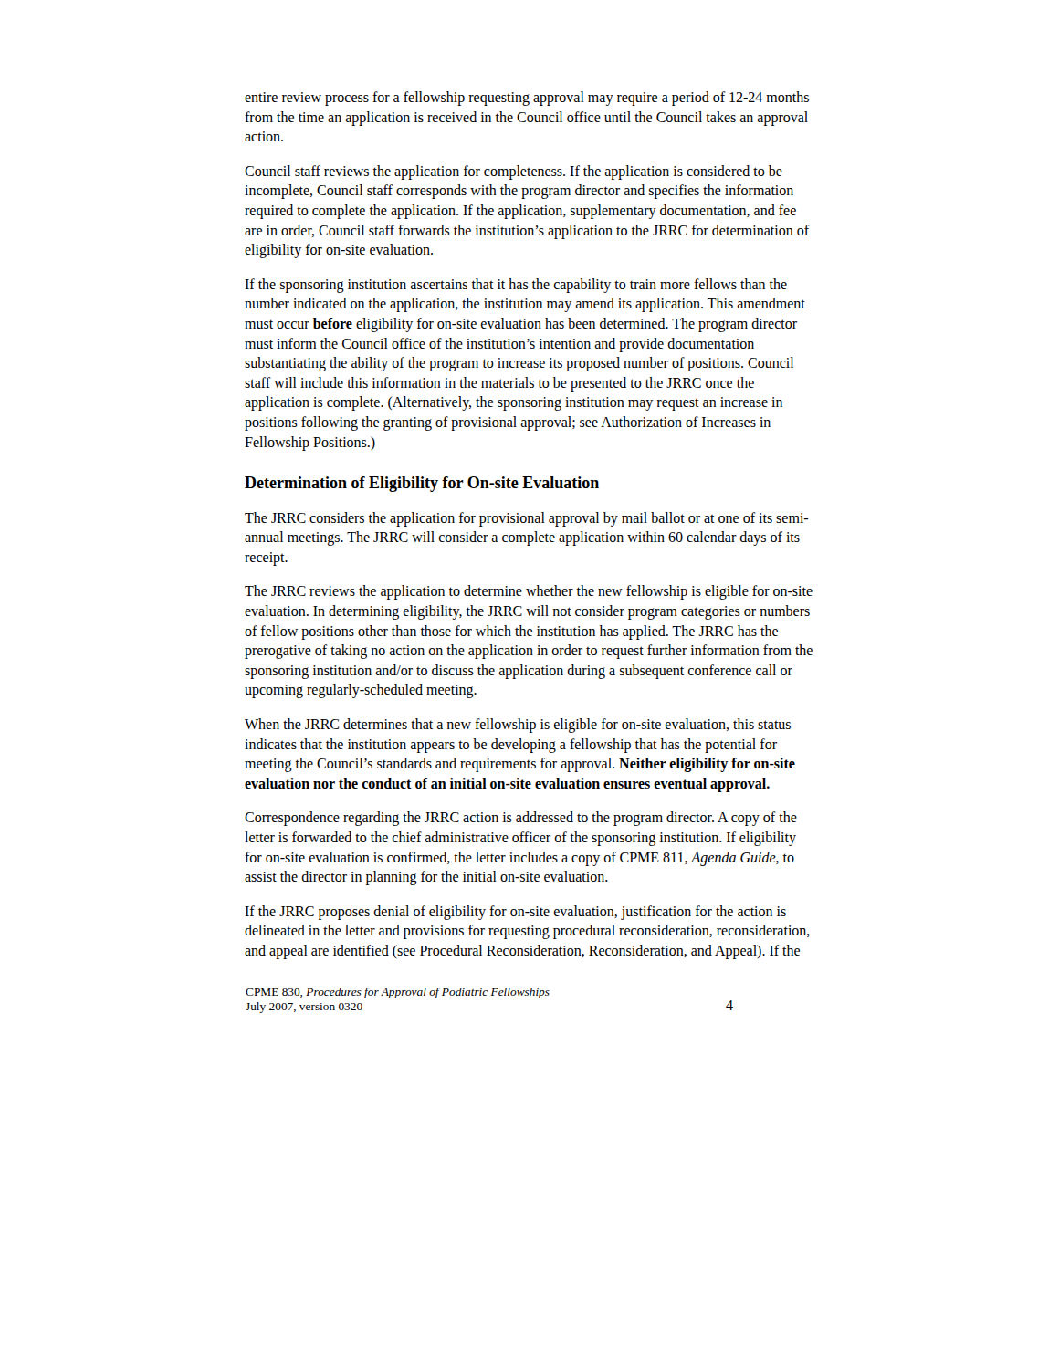entire review process for a fellowship requesting approval may require a period of 12-24 months from the time an application is received in the Council office until the Council takes an approval action.
Council staff reviews the application for completeness. If the application is considered to be incomplete, Council staff corresponds with the program director and specifies the information required to complete the application. If the application, supplementary documentation, and fee are in order, Council staff forwards the institution’s application to the JRRC for determination of eligibility for on-site evaluation.
If the sponsoring institution ascertains that it has the capability to train more fellows than the number indicated on the application, the institution may amend its application. This amendment must occur before eligibility for on-site evaluation has been determined. The program director must inform the Council office of the institution’s intention and provide documentation substantiating the ability of the program to increase its proposed number of positions. Council staff will include this information in the materials to be presented to the JRRC once the application is complete. (Alternatively, the sponsoring institution may request an increase in positions following the granting of provisional approval; see Authorization of Increases in Fellowship Positions.)
Determination of Eligibility for On-site Evaluation
The JRRC considers the application for provisional approval by mail ballot or at one of its semi-annual meetings. The JRRC will consider a complete application within 60 calendar days of its receipt.
The JRRC reviews the application to determine whether the new fellowship is eligible for on-site evaluation. In determining eligibility, the JRRC will not consider program categories or numbers of fellow positions other than those for which the institution has applied. The JRRC has the prerogative of taking no action on the application in order to request further information from the sponsoring institution and/or to discuss the application during a subsequent conference call or upcoming regularly-scheduled meeting.
When the JRRC determines that a new fellowship is eligible for on-site evaluation, this status indicates that the institution appears to be developing a fellowship that has the potential for meeting the Council’s standards and requirements for approval. Neither eligibility for on-site evaluation nor the conduct of an initial on-site evaluation ensures eventual approval.
Correspondence regarding the JRRC action is addressed to the program director. A copy of the letter is forwarded to the chief administrative officer of the sponsoring institution. If eligibility for on-site evaluation is confirmed, the letter includes a copy of CPME 811, Agenda Guide, to assist the director in planning for the initial on-site evaluation.
If the JRRC proposes denial of eligibility for on-site evaluation, justification for the action is delineated in the letter and provisions for requesting procedural reconsideration, reconsideration, and appeal are identified (see Procedural Reconsideration, Reconsideration, and Appeal). If the
| CPME 830, Procedures for Approval of Podiatric Fellowships July 2007, version 0320 | 4 |